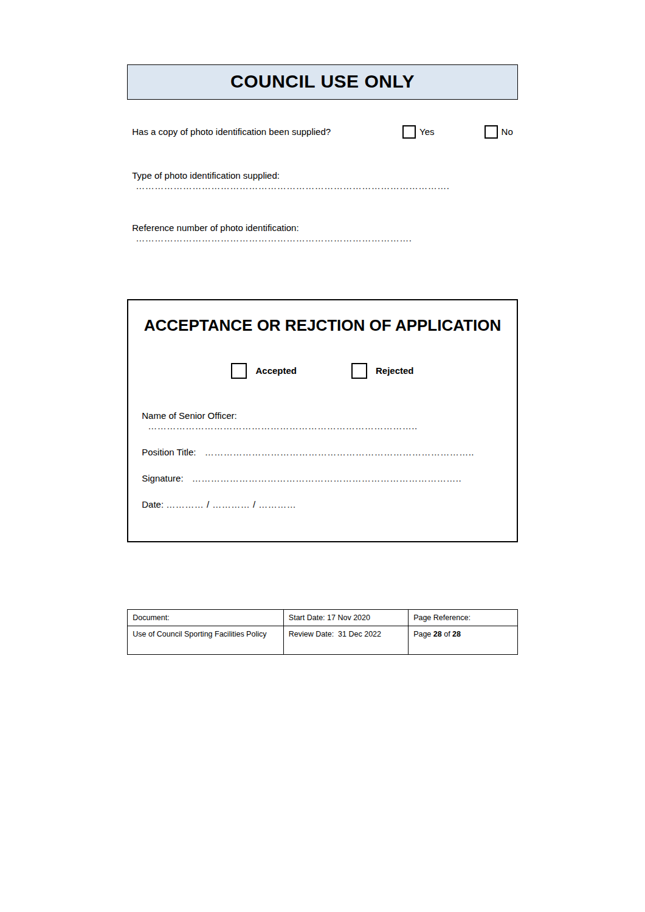COUNCIL USE ONLY
Has a copy of photo identification been supplied? Yes No
Type of photo identification supplied: ……………………………………………………………………………………….
Reference number of photo identification: …………………………………………………………………………….
ACCEPTANCE OR REJCTION OF APPLICATION
Accepted Rejected
Name of Senior Officer: …………………………………………………………………………..
Position Title: …………………………………………………………………………..
Signature: …………………………………………………………………………..
Date: ………… / ………… / …………
| Document: | Start Date: 17 Nov 2020 | Page Reference: |
| Use of Council Sporting Facilities Policy | Review Date: 31 Dec 2022 | Page 28 of 28 |